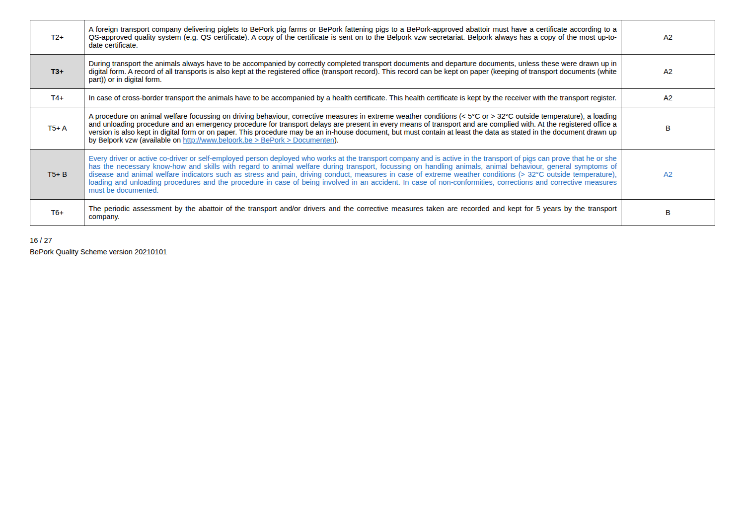| T2+ | A foreign transport company delivering piglets to BePork pig farms or BePork fattening pigs to a BePork-approved abattoir must have a certificate according to a QS-approved quality system (e.g. QS certificate). A copy of the certificate is sent on to the Belpork vzw secretariat. Belpork always has a copy of the most up-to-date certificate. | A2 |
| T3+ | During transport the animals always have to be accompanied by correctly completed transport documents and departure documents, unless these were drawn up in digital form. A record of all transports is also kept at the registered office (transport record). This record can be kept on paper (keeping of transport documents (white part)) or in digital form. | A2 |
| T4+ | In case of cross-border transport the animals have to be accompanied by a health certificate. This health certificate is kept by the receiver with the transport register. | A2 |
| T5+ A | A procedure on animal welfare focussing on driving behaviour, corrective measures in extreme weather conditions (< 5°C or > 32°C outside temperature), a loading and unloading procedure and an emergency procedure for transport delays are present in every means of transport and are complied with. At the registered office a version is also kept in digital form or on paper. This procedure may be an in-house document, but must contain at least the data as stated in the document drawn up by Belpork vzw (available on http://www.belpork.be > BePork > Documenten ). | B |
| T5+ B | Every driver or active co-driver or self-employed person deployed who works at the transport company and is active in the transport of pigs can prove that he or she has the necessary know-how and skills with regard to animal welfare during transport, focussing on handling animals, animal behaviour, general symptoms of disease and animal welfare indicators such as stress and pain, driving conduct, measures in case of extreme weather conditions (> 32°C outside temperature), loading and unloading procedures and the procedure in case of being involved in an accident. In case of non-conformities, corrections and corrective measures must be documented. | A2 |
| T6+ | The periodic assessment by the abattoir of the transport and/or drivers and the corrective measures taken are recorded and kept for 5 years by the transport company. | B |
16 / 27
BePork Quality Scheme version 20210101